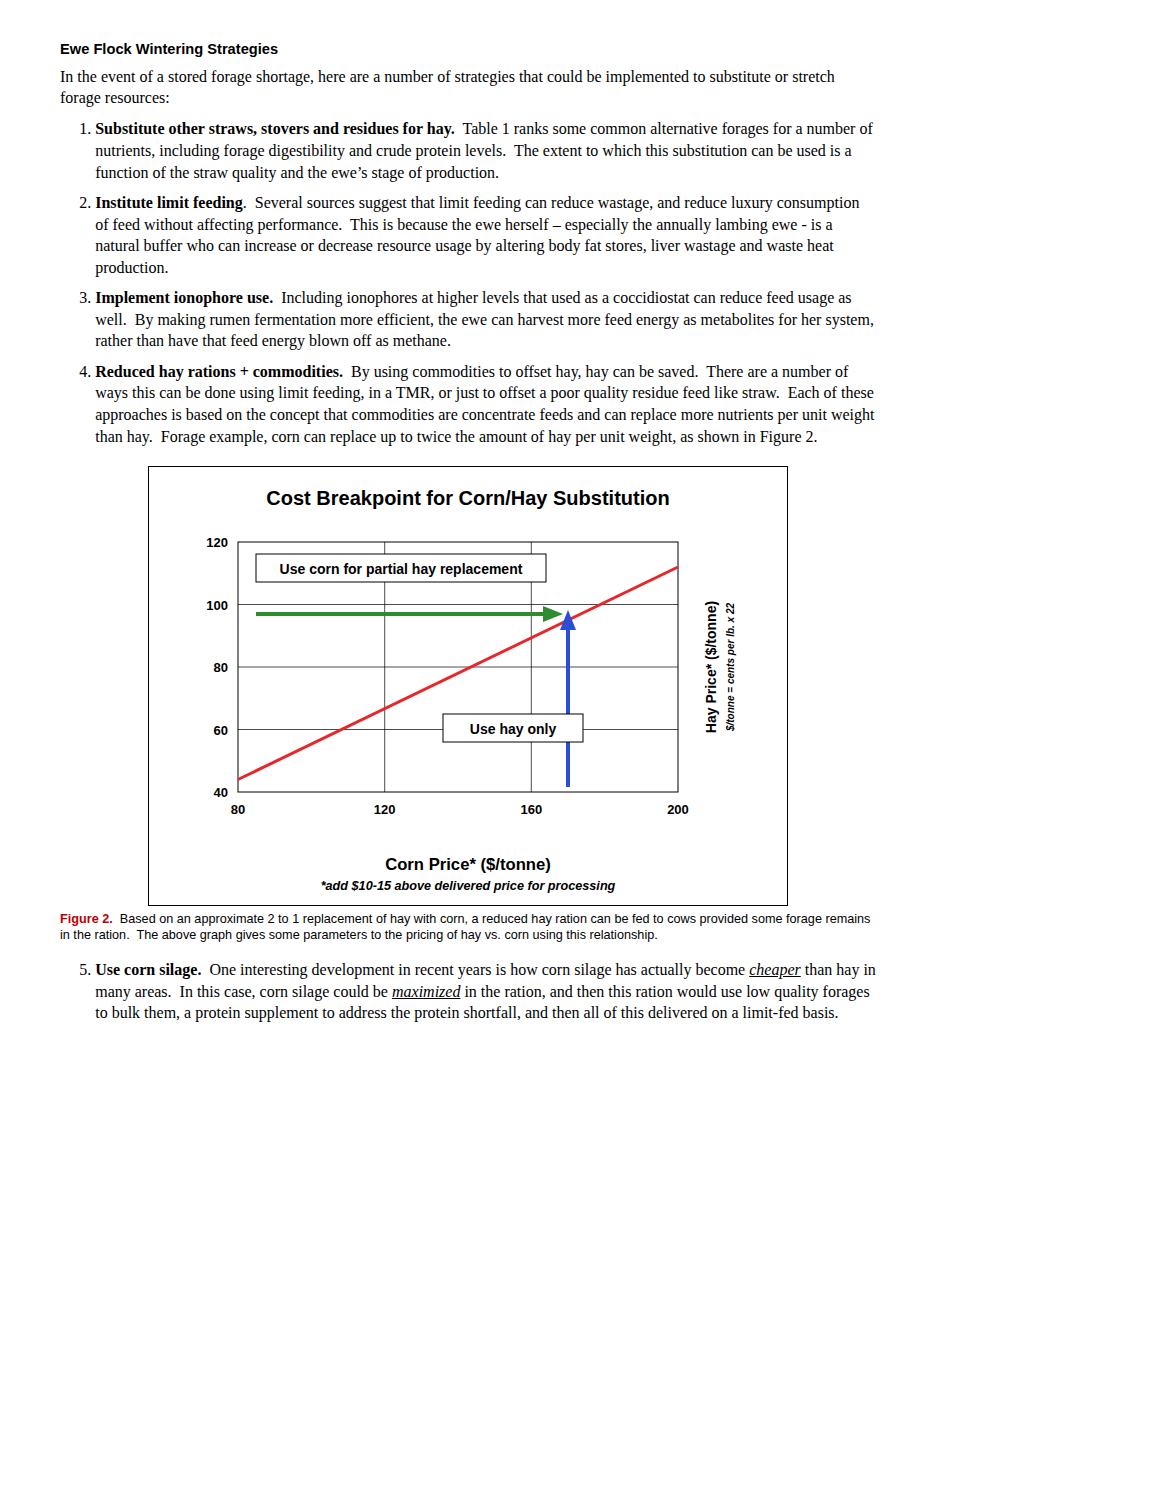Ewe Flock Wintering Strategies
In the event of a stored forage shortage, here are a number of strategies that could be implemented to substitute or stretch forage resources:
Substitute other straws, stovers and residues for hay. Table 1 ranks some common alternative forages for a number of nutrients, including forage digestibility and crude protein levels. The extent to which this substitution can be used is a function of the straw quality and the ewe’s stage of production.
Institute limit feeding. Several sources suggest that limit feeding can reduce wastage, and reduce luxury consumption of feed without affecting performance. This is because the ewe herself – especially the annually lambing ewe - is a natural buffer who can increase or decrease resource usage by altering body fat stores, liver wastage and waste heat production.
Implement ionophore use. Including ionophores at higher levels that used as a coccidiostat can reduce feed usage as well. By making rumen fermentation more efficient, the ewe can harvest more feed energy as metabolites for her system, rather than have that feed energy blown off as methane.
Reduced hay rations + commodities. By using commodities to offset hay, hay can be saved. There are a number of ways this can be done using limit feeding, in a TMR, or just to offset a poor quality residue feed like straw. Each of these approaches is based on the concept that commodities are concentrate feeds and can replace more nutrients per unit weight than hay. Forage example, corn can replace up to twice the amount of hay per unit weight, as shown in Figure 2.
Cost Breakpoint for Corn/Hay Substitution
120 100 80 60 40 80 120 160 200 Use corn for partial hay replacement Use hay only Hay Price* ($/tonne) $/tonne = cents per lb. x 22
Corn Price* ($/tonne)
*add $10-15 above delivered price for processing
Figure 2. Based on an approximate 2 to 1 replacement of hay with corn, a reduced hay ration can be fed to cows provided some forage remains in the ration. The above graph gives some parameters to the pricing of hay vs. corn using this relationship.
Use corn silage. One interesting development in recent years is how corn silage has actually become cheaper than hay in many areas. In this case, corn silage could be maximized in the ration, and then this ration would use low quality forages to bulk them, a protein supplement to address the protein shortfall, and then all of this delivered on a limit-fed basis.